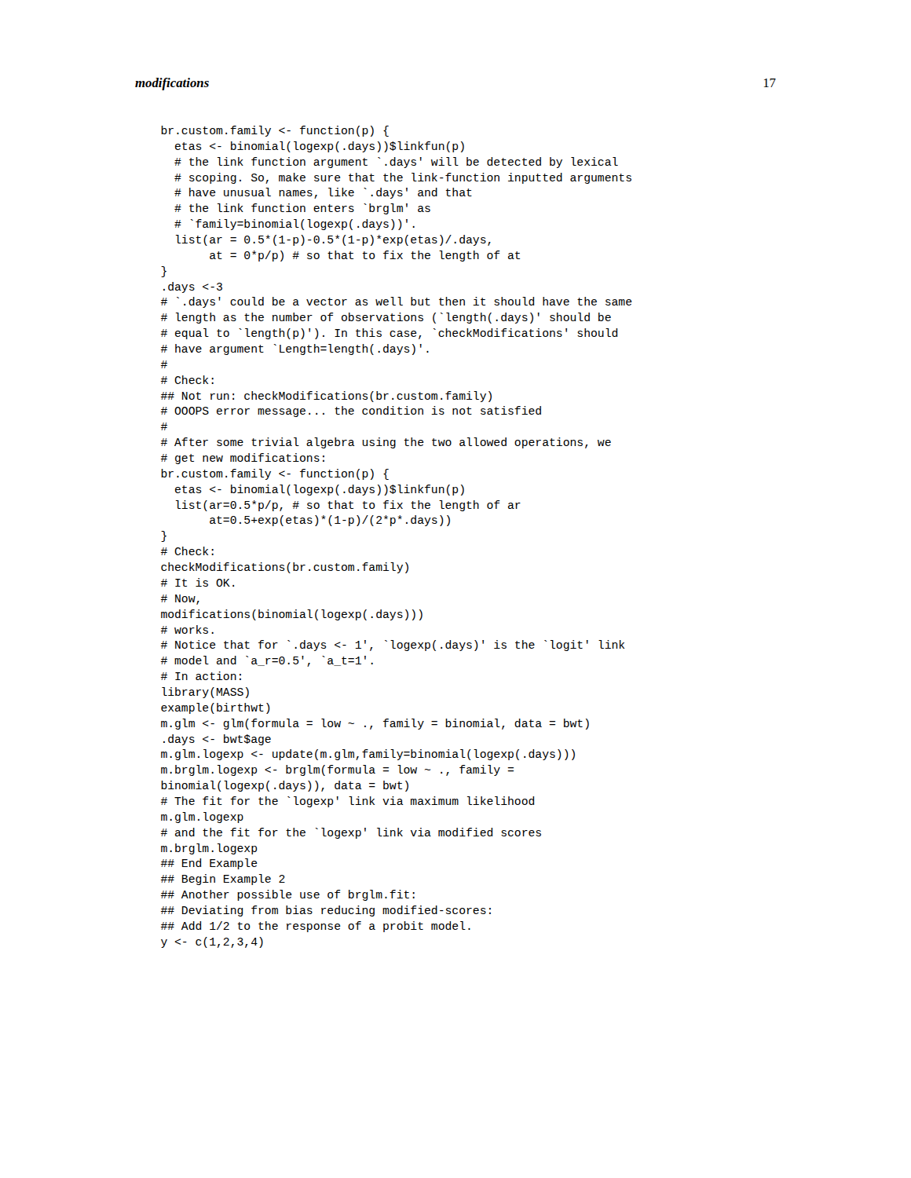modifications 17
br.custom.family <- function(p) {
  etas <- binomial(logexp(.days))$linkfun(p)
  # the link function argument `.days' will be detected by lexical
  # scoping. So, make sure that the link-function inputted arguments
  # have unusual names, like `.days' and that
  # the link function enters `brglm' as
  # `family=binomial(logexp(.days))'.
  list(ar = 0.5*(1-p)-0.5*(1-p)*exp(etas)/.days,
       at = 0*p/p) # so that to fix the length of at
}
.days <-3
# `.days' could be a vector as well but then it should have the same
# length as the number of observations (`length(.days)' should be
# equal to `length(p)'). In this case, `checkModifications' should
# have argument `Length=length(.days)'.
#
# Check:
## Not run: checkModifications(br.custom.family)
# OOOPS error message... the condition is not satisfied
#
# After some trivial algebra using the two allowed operations, we
# get new modifications:
br.custom.family <- function(p) {
  etas <- binomial(logexp(.days))$linkfun(p)
  list(ar=0.5*p/p, # so that to fix the length of ar
       at=0.5+exp(etas)*(1-p)/(2*p*.days))
}
# Check:
checkModifications(br.custom.family)
# It is OK.
# Now,
modifications(binomial(logexp(.days)))
# works.
# Notice that for `.days <- 1', `logexp(.days)' is the `logit' link
# model and `a_r=0.5', `a_t=1'.
# In action:
library(MASS)
example(birthwt)
m.glm <- glm(formula = low ~ ., family = binomial, data = bwt)
.days <- bwt$age
m.glm.logexp <- update(m.glm,family=binomial(logexp(.days)))
m.brglm.logexp <- brglm(formula = low ~ ., family =
binomial(logexp(.days)), data = bwt)
# The fit for the `logexp' link via maximum likelihood
m.glm.logexp
# and the fit for the `logexp' link via modified scores
m.brglm.logexp
## End Example
## Begin Example 2
## Another possible use of brglm.fit:
## Deviating from bias reducing modified-scores:
## Add 1/2 to the response of a probit model.
y <- c(1,2,3,4)